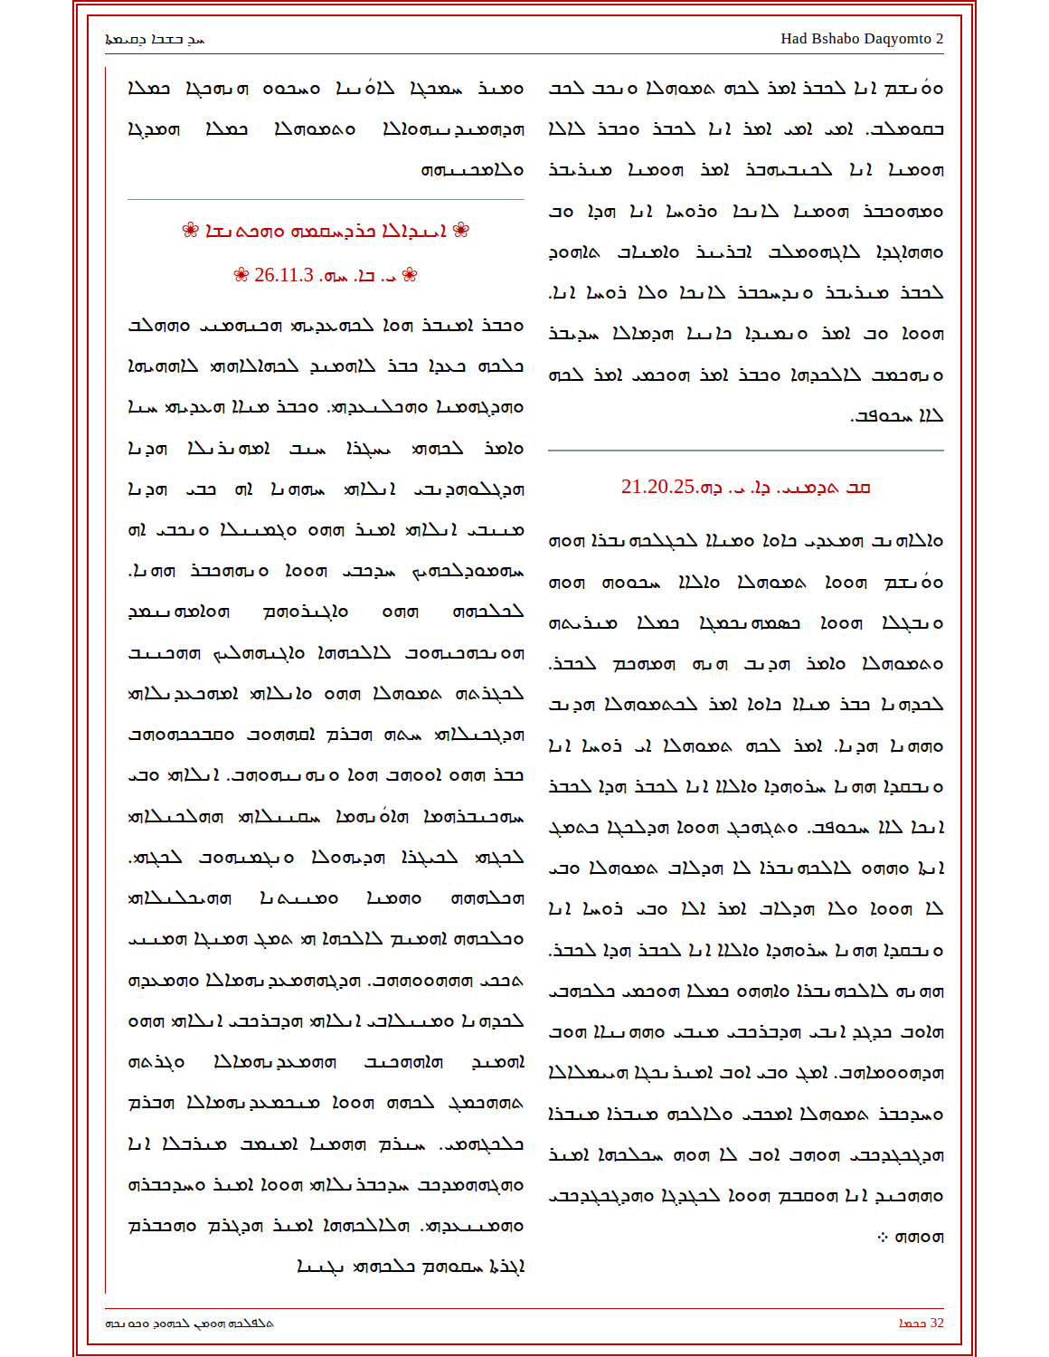Had Bshabo Daqyomto 2 ܚܕ ܒܫܒܐ ܕܩܝܡܬܐ
ܘܘܿܢܫܡ ܐܢܐ ܠܟܒܪ ܐܡܪ ܠܟܗ ܬܡܘܗܠܐ ܘܢܟܒ ܠܟܒ ܒܩܘܡܠܒ. ܐܡܝ ܐܡܝ ܐܡܪ ܐܢܐ ܠܟܒܪ ܘܟܒܪ ܠܐܠܐ ܗܘܡܢܐ ܐܢܐ ܠܟܢܒܝܗܒܪ ܐܡܪ ܗܘܡܢܐ ܡܢܪܝܒܪ ܘܡܗܘܟܒܪ ܗܘܡܢܐ ܠܐܢܟܐ ܘܪܘܚܐ ܐܢܐ ܗܕܐ ܘܒ ܘܗܗܐܓܕܐ ܠܐܓܗܘܡܠܒ ܐܒܪܝܢܪ ܘܐܡܢܐܒ ܬܐܗܘܕ ܠܟܒܪ ܡܢܪܝܒܪ ܘܢܕܚܟܒܪ ܠܐܢܟܐ ܘܠܐ ܪܘܚܐ ܐܢܐ. ܗܘܘܐ ܘܒ ܐܡܪ ܘܢܡܢܕܐ ܟܐܢܢܐ ܗܕܡܐܠܐ ܚܕܝܒܪ ܘܢܗܟܡܒ ܠܐܠܟܕܗܐ ܘܟܒܪ ܐܡܪ ܗܘܟܡܝ ܐܡܪ ܠܟܗ ܠܐܐ ܚܟܘܦܒ.
ܩܒ ܬܕܡܢܝ. ܕܐ. ܝ. ܕܗ.21.20.25
ܘܐܠܐܗܢܒ ܗܡܥܕܝ ܟܐܘܐ ܘܡܢܐܐ ܠܟܓܠܟܗܢܒܪܐ ܗܘܗ ܘܘܿܢܫܡ ܗܘܘܐ ܬܡܘܗܠܐ ܘܐܠܐܐ ܚܟܘܘܗ ܗܘܗ ܘܢܒܓܠܐ ܗܘܘܐ ܟܣܡܗܢܟܡܓܐ ܟܡܠܐ ܡܢܪܝܬܗ ܘܬܡܘܗܠܐ ܘܐܡܪ ܗܕܢܒ ܗܢܗ ܗܡܗܟܡ ܠܟܒܪ. ܠܟܕܗܢܐ ܟܒܪ ܡܢܐܐ ܟܐܘܐ ܐܡܪ ܠܟܬܡܘܗܠܐ ܗܕܢܒ ܘܗܗܢܐ ܗܕܢܐ. ܐܡܪ ܠܟܗ ܬܡܘܗܠܐ ܐܝ ܪܘܚܐ ܐܢܐ ܘܢܒܩܕܐ ܗܗܢܐ ܚܪܘܗܕܐ ܘܐܠܐܐ ܐܢܐ ܠܟܒܪ ܗܕܐ ܠܟܒܪ ܐܢܟܐ ܠܐܐ ܚܟܘܦܒ. ܘܬܓܗܟܓ ܗܘܘܐ ܗܕܠܟܓܐ ܟܬܡܓ ܐܢܬܐ ܘܗܗܘ ܠܐܠܟܗܢܒܪܐ ܠܐ ܗܕܠܐܒ ܬܡܘܗܠܐ ܘܒܝ ܠܐ ܗܘܘܐ ܘܠܐ ܗܕܠܐܒ ܐܡܪ ܐܠܐ ܘܒܝ ܪܘܚܐ ܐܢܐ ܘܢܒܩܕܐ ܗܗܢܐ ܚܪܘܗܕܐ ܘܐܠܐܐ ܐܢܐ ܠܟܒܪ ܗܕܐ ܠܟܒܪ. ܗܗܢܗ ܠܐܠܟܗܢܒܪܐ ܘܐܗܗܘ ܟܡܠܐ ܗܘܟܡܝ ܟܠܟܗܒܝ ܗܐܘܒ ܟܕܓܕ ܐܢܒܝ ܗܕܒܪܟܒܝ ܡܢܒܝ ܘܗܗܢܢܐܐ ܗܘܒ ܗܕܗܘܘܡܐܗܒ. ܐܡܓ ܘܒܝ ܐܘܒ ܐܡܢܪܢܟܓܐ ܗܝܝܡܠܐܠܐ ܘܚܕܟܒܪ ܬܡܘܗܠܐ ܐܡܟܒܝ ܘܠܐܠܟܗ ܡܢܒܪܐ ܡܢܒܪܐ ܗܕܓܟܓܕܟܒܝ ܗܘܗܒ ܐܘܒ ܠܐ ܗܘܗ ܚܟܠܟܗܐ ܐܡܢܪ ܘܗܗܟܢܕ ܐܢܐ ܗܘܩܒܡ ܗܘܘܐ ܠܟܓܕܓܐ ܘܗܕܓܟܓܕܟܒܝ ܗܘܗܗ ܀
ܘܡܢܪ ܚܡܟܓܐ ܠܐܘܿܢܢܐ ܘܚܟܘܘ ܗܢܗܟܓܐ ܟܡܠܐ ܗܕܗܡܢܕܢܢܗܘܐܠܐ ܘܬܡܘܗܠܐ ܟܡܠܐ ܗܡܕܓܐ ܘܠܐܡܟܢܢܗܗ
❀ ܐܝܢܕܐܠܐ ܟܪܕܚܩܡܗ ܘܗܟܬܢܫܐ ❀
❀ ܝ. ܒܐ. ܚܗ. 26.11.3 ❀
ܘܟܒܪ ܐܡܢܒܪ ܗܘܐ ܠܟܗܥܕܝܗܝ ܗܟܢܗܡܢܝ ܘܗܗܠܒ ܟܠܟܗ ܟܥܕܐ ܟܒܪ ܠܐܗܡܢܕ ܠܟܗܐܠܐܗܗܝ ܠܐܗܗܝܗܐ ܘܗܕܓܗܡܢܐ ܘܗܟܠܢܥܕܗܝ. ܘܟܒܪ ܡܢܐܐ ܗܥܕܝܗܝ ܚܢܐ ܘܐܡܪ ܠܟܗܗܝ ܝܚܓܪܐ ܚܢܒ ܐܡܗܢܪܢܠܐ ܗܕܢܐ ܗܕܓܠܘܗܕܢܒܝ ܐܢܠܐܗܝ ܚܗܗܢܐ ܐܗ ܟܒܝ ܗܕܢܐ ܡܢܢܒܝ ܐܢܠܐܗܝ ܐܡܢܪ ܗܗܘ ܘܓܡܢܢܠܐ ܘܢܟܒܝ ܐܗ ܚܗܡܘܕܠܟܗܝܟ ܚܕܟܒܝ ܗܘܘܐ ܘܢܗܗܟܒܪ ܗܗܢܐ. ܠܟܠܟܗܗ ܗܗܘ ܘܐܓܢܪܘܗܡ ܗܘܐܡܗܢܢܡܕ ܗܘܢܟܗܟܢܗܘܒ ܠܐܠܟܗܗܐ ܘܐܓܢܗܗܠܝܟ ܗܗܟܢܢܒ ܠܟܓܪܬܗ ܬܡܘܗܠܐ ܗܗܘ ܘܐܢܠܐܗܝ ܐܡܗܟܥܕܢܠܐܗܝ ܗܕܓܟܢܠܐܗܝ ܚܬܗ ܗܒܪܡ ܐܩܗܗܘܒ ܘܩܒܟܟܗܘܗܒ ܟܒܪ ܗܗܘ ܐܘܘܗܒ ܗܘܐ ܘܢܗܢܢܗܘܗܒ. ܐܢܠܐܗܝ ܘܒܝ ܚܗܟܢܒܪܗܡܐ ܗܐܘܿܢܗܡܐ ܚܩܢܢܠܐܗܝ ܗܗܠܟܢܠܐܗܝ ܠܟܓܗܝ ܠܟܝܓܪܐ ܗܕܝܗܘܠܐ ܘܢܓܡܢܗܘܒ ܠܟܓܗܝ. ܗܟܠܗܗܗ ܘܗܡܢܐ ܘܡܢܢܬܢܐ ܗܗܝܟܠܢܠܐܗܝ ܘܟܠܟܗܗ ܐܗܡܢܡ ܠܐܠܟܗܐ ܗܝ ܬܡܓ ܗܡܢܓܐ ܗܡܢܢܝ ܬܟܟܝ ܗܗܗܘܘܗܗܒ. ܗܕܓܗܗܡܥܕܢܗܡܐܠܐ ܘܗܡܥܕܗ ܠܟܕܗܢܐ ܘܡܢܢܠܐܒܝ ܐܢܠܐܗܝ ܗܕܒܪܟܒܝ ܐܢܠܐܗܝ ܗܗܘ ܐܗܡܢܕ ܗܐܗܗܟܢܒ ܗܗܡܥܕܢܗܡܐܠܐ ܘܓܪܬܗ ܬܗܗܟܡܓ ܠܟܗܗ ܗܘܘܐ ܡܢܟܡܥܕܢܗܡܐܠܐ ܗܒܪܡ ܟܠܟܓܗܡܝ. ܚܢܪܡ ܗܗܡܢܐ ܐܡܢܡܒ ܡܢܪܒܠܐ ܐܢܐ ܘܗܓܗܗܡܕܟܒ ܚܕܟܒܪܢܠܐܗܝ ܗܘܘܐ ܐܡܢܪ ܘܚܕܟܒܪܗ ܘܗܡܢܢܥܕܗܝ. ܗܠܐܠܟܗܗܐ ܐܡܢܪ ܗܕܓܪܡ ܘܗܟܒܪܡ ܐܓܪܬܐ ܚܩܘܗܡ ܟܠܟܗܗܝ ܢܓܢܢܐ
32 ܟܟܡܐ ܬܠܦܠܟܗ ܗܘܡܢ ܠܟܗܘܕ ܘܟܘܢܟܗ